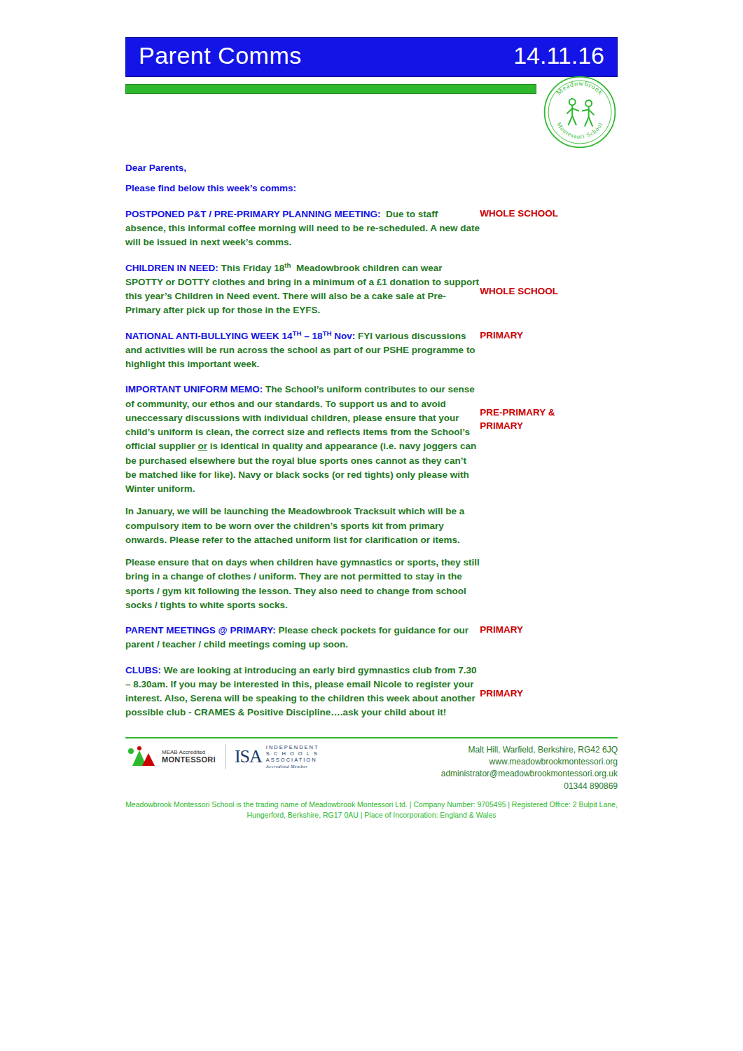Parent Comms
14.11.16
Meadowbrook Montessori School
Dear Parents,
Please find below this week’s comms:
| POSTPONED P&T / PRE-PRIMARY PLANNING MEETING: Due to staff absence, this informal coffee morning will need to be re-scheduled. A new date will be issued in next week’s comms. | WHOLE SCHOOL |
| CHILDREN IN NEED: This Friday 18 th Meadowbrook children can wear SPOTTY or DOTTY clothes and bring in a minimum of a £1 donation to support this year’s Children in Need event. There will also be a cake sale at Pre-Primary after pick up for those in the EYFS. | WHOLE SCHOOL |
| NATIONAL ANTI-BULLYING WEEK 14 TH – 18 TH Nov: FYI various discussions and activities will be run across the school as part of our PSHE programme to highlight this important week. | PRIMARY |
| IMPORTANT UNIFORM MEMO: The School’s uniform contributes to our sense of community, our ethos and our standards. To support us and to avoid uneccessary discussions with individual children, please ensure that your child’s uniform is clean, the correct size and reflects items from the School’s official supplier or is identical in quality and appearance (i.e. navy joggers can be purchased elsewhere but the royal blue sports ones cannot as they can’t be matched like for like). Navy or black socks (or red tights) only please with Winter uniform. In January, we will be launching the Meadowbrook Tracksuit which will be a compulsory item to be worn over the children’s sports kit from primary onwards. Please refer to the attached uniform list for clarification or items. Please ensure that on days when children have gymnastics or sports, they still bring in a change of clothes / uniform. They are not permitted to stay in the sports / gym kit following the lesson. They also need to change from school socks / tights to white sports socks. | PRE-PRIMARY & PRIMARY |
| PARENT MEETINGS @ PRIMARY: Please check pockets for guidance for our parent / teacher / child meetings coming up soon. | PRIMARY |
| CLUBS: We are looking at introducing an early bird gymnastics club from 7.30 – 8.30am. If you may be interested in this, please email Nicole to register your interest. Also, Serena will be speaking to the children this week about another possible club - CRAMES & Positive Discipline….ask your child about it! | PRIMARY |
MEAB Accredited
MONTESSORI
ISA
Independent
S C H O O L S
Association
Accredited Member
Malt Hill, Warfield, Berkshire, RG42 6JQ
www.meadowbrookmontessori.org
administrator@meadowbrookmontessori.org.uk
01344 890869
Meadowbrook Montessori School is the trading name of Meadowbrook Montessori Ltd. | Company Number: 9705495 | Registered Office: 2 Bulpit Lane, Hungerford, Berkshire, RG17 0AU | Place of Incorporation: England & Wales